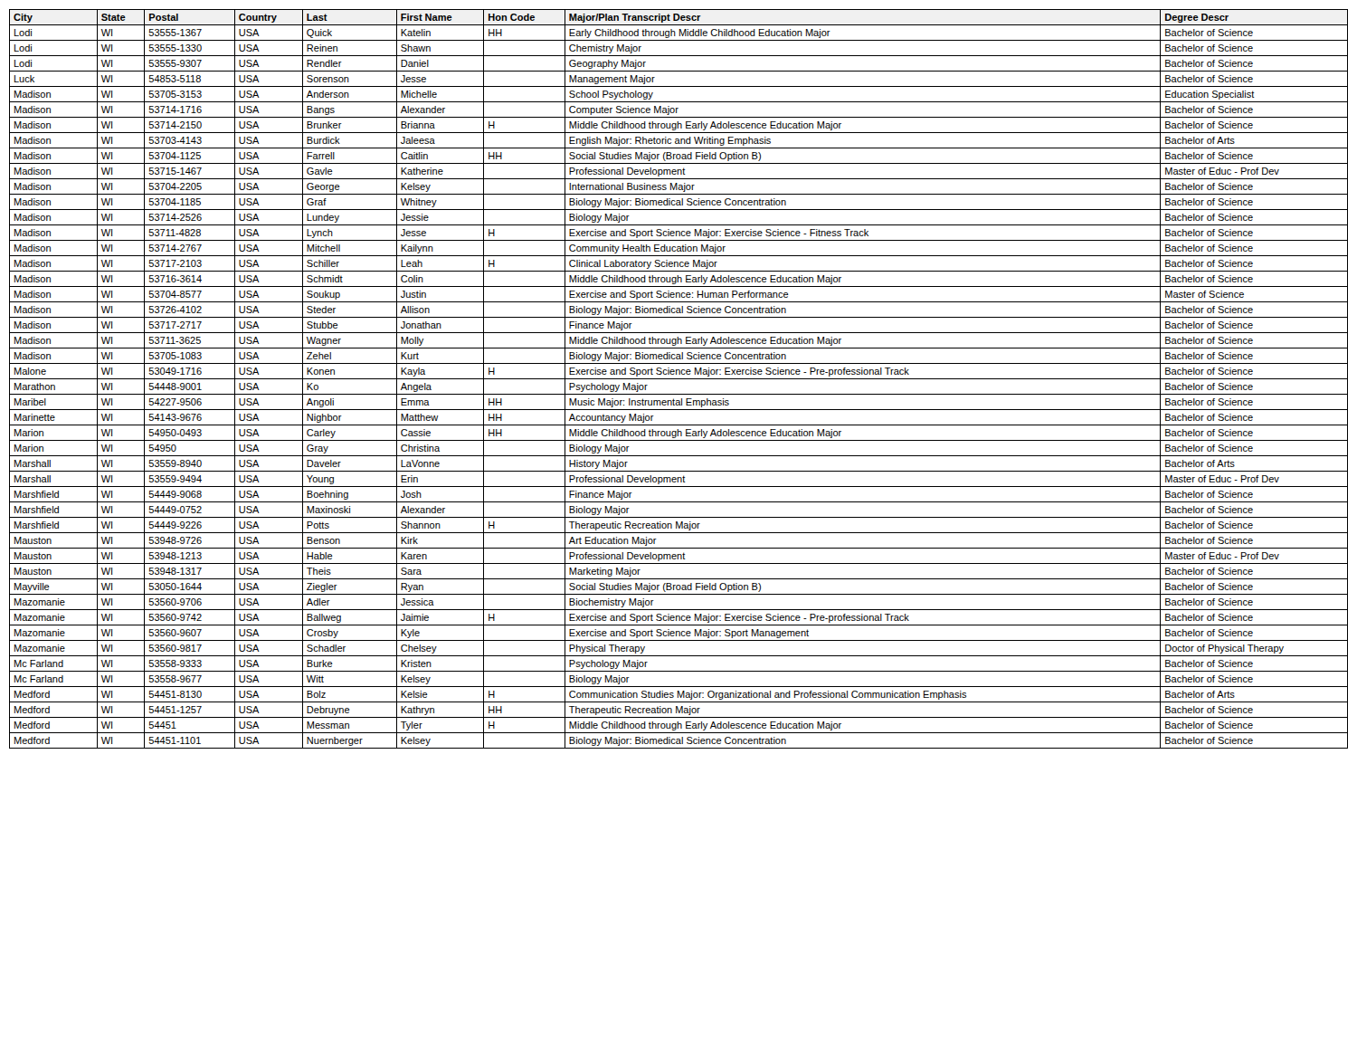| City | State | Postal | Country | Last | First Name | Hon Code | Major/Plan Transcript Descr | Degree Descr |
| --- | --- | --- | --- | --- | --- | --- | --- | --- |
| Lodi | WI | 53555-1367 | USA | Quick | Katelin | HH | Early Childhood through Middle Childhood Education Major | Bachelor of Science |
| Lodi | WI | 53555-1330 | USA | Reinen | Shawn | | Chemistry Major | Bachelor of Science |
| Lodi | WI | 53555-9307 | USA | Rendler | Daniel | | Geography Major | Bachelor of Science |
| Luck | WI | 54853-5118 | USA | Sorenson | Jesse | | Management Major | Bachelor of Science |
| Madison | WI | 53705-3153 | USA | Anderson | Michelle | | School Psychology | Education Specialist |
| Madison | WI | 53714-1716 | USA | Bangs | Alexander | | Computer Science Major | Bachelor of Science |
| Madison | WI | 53714-2150 | USA | Brunker | Brianna | H | Middle Childhood through Early Adolescence Education Major | Bachelor of Science |
| Madison | WI | 53703-4143 | USA | Burdick | Jaleesa | | English Major: Rhetoric and Writing Emphasis | Bachelor of Arts |
| Madison | WI | 53704-1125 | USA | Farrell | Caitlin | HH | Social Studies Major (Broad Field Option B) | Bachelor of Science |
| Madison | WI | 53715-1467 | USA | Gavle | Katherine | | Professional Development | Master of Educ - Prof Dev |
| Madison | WI | 53704-2205 | USA | George | Kelsey | | International Business Major | Bachelor of Science |
| Madison | WI | 53704-1185 | USA | Graf | Whitney | | Biology Major: Biomedical Science Concentration | Bachelor of Science |
| Madison | WI | 53714-2526 | USA | Lundey | Jessie | | Biology Major | Bachelor of Science |
| Madison | WI | 53711-4828 | USA | Lynch | Jesse | H | Exercise and Sport Science Major: Exercise Science - Fitness Track | Bachelor of Science |
| Madison | WI | 53714-2767 | USA | Mitchell | Kailynn | | Community Health Education Major | Bachelor of Science |
| Madison | WI | 53717-2103 | USA | Schiller | Leah | H | Clinical Laboratory Science Major | Bachelor of Science |
| Madison | WI | 53716-3614 | USA | Schmidt | Colin | | Middle Childhood through Early Adolescence Education Major | Bachelor of Science |
| Madison | WI | 53704-8577 | USA | Soukup | Justin | | Exercise and Sport Science: Human Performance | Master of Science |
| Madison | WI | 53726-4102 | USA | Steder | Allison | | Biology Major: Biomedical Science Concentration | Bachelor of Science |
| Madison | WI | 53717-2717 | USA | Stubbe | Jonathan | | Finance Major | Bachelor of Science |
| Madison | WI | 53711-3625 | USA | Wagner | Molly | | Middle Childhood through Early Adolescence Education Major | Bachelor of Science |
| Madison | WI | 53705-1083 | USA | Zehel | Kurt | | Biology Major: Biomedical Science Concentration | Bachelor of Science |
| Malone | WI | 53049-1716 | USA | Konen | Kayla | H | Exercise and Sport Science Major: Exercise Science - Pre-professional Track | Bachelor of Science |
| Marathon | WI | 54448-9001 | USA | Ko | Angela | | Psychology Major | Bachelor of Science |
| Maribel | WI | 54227-9506 | USA | Angoli | Emma | HH | Music Major: Instrumental Emphasis | Bachelor of Science |
| Marinette | WI | 54143-9676 | USA | Nighbor | Matthew | HH | Accountancy Major | Bachelor of Science |
| Marion | WI | 54950-0493 | USA | Carley | Cassie | HH | Middle Childhood through Early Adolescence Education Major | Bachelor of Science |
| Marion | WI | 54950 | USA | Gray | Christina | | Biology Major | Bachelor of Science |
| Marshall | WI | 53559-8940 | USA | Daveler | LaVonne | | History Major | Bachelor of Arts |
| Marshall | WI | 53559-9494 | USA | Young | Erin | | Professional Development | Master of Educ - Prof Dev |
| Marshfield | WI | 54449-9068 | USA | Boehning | Josh | | Finance Major | Bachelor of Science |
| Marshfield | WI | 54449-0752 | USA | Maxinoski | Alexander | | Biology Major | Bachelor of Science |
| Marshfield | WI | 54449-9226 | USA | Potts | Shannon | H | Therapeutic Recreation Major | Bachelor of Science |
| Mauston | WI | 53948-9726 | USA | Benson | Kirk | | Art Education Major | Bachelor of Science |
| Mauston | WI | 53948-1213 | USA | Hable | Karen | | Professional Development | Master of Educ - Prof Dev |
| Mauston | WI | 53948-1317 | USA | Theis | Sara | | Marketing Major | Bachelor of Science |
| Mayville | WI | 53050-1644 | USA | Ziegler | Ryan | | Social Studies Major (Broad Field Option B) | Bachelor of Science |
| Mazomanie | WI | 53560-9706 | USA | Adler | Jessica | | Biochemistry Major | Bachelor of Science |
| Mazomanie | WI | 53560-9742 | USA | Ballweg | Jaimie | H | Exercise and Sport Science Major: Exercise Science - Pre-professional Track | Bachelor of Science |
| Mazomanie | WI | 53560-9607 | USA | Crosby | Kyle | | Exercise and Sport Science Major: Sport Management | Bachelor of Science |
| Mazomanie | WI | 53560-9817 | USA | Schadler | Chelsey | | Physical Therapy | Doctor of Physical Therapy |
| Mc Farland | WI | 53558-9333 | USA | Burke | Kristen | | Psychology Major | Bachelor of Science |
| Mc Farland | WI | 53558-9677 | USA | Witt | Kelsey | | Biology Major | Bachelor of Science |
| Medford | WI | 54451-8130 | USA | Bolz | Kelsie | H | Communication Studies Major: Organizational and Professional Communication Emphasis | Bachelor of Arts |
| Medford | WI | 54451-1257 | USA | Debruyne | Kathryn | HH | Therapeutic Recreation Major | Bachelor of Science |
| Medford | WI | 54451 | USA | Messman | Tyler | H | Middle Childhood through Early Adolescence Education Major | Bachelor of Science |
| Medford | WI | 54451-1101 | USA | Nuernberger | Kelsey | | Biology Major: Biomedical Science Concentration | Bachelor of Science |